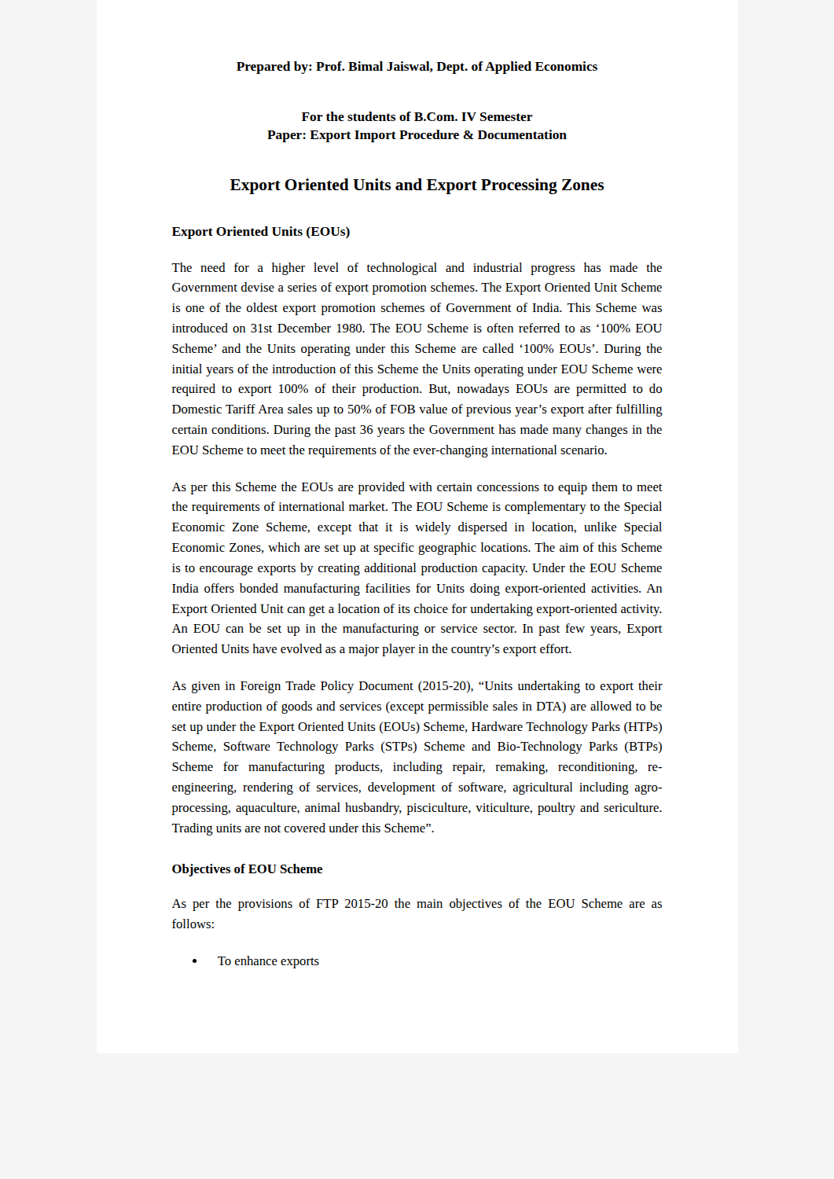Prepared by: Prof. Bimal Jaiswal, Dept. of Applied Economics
For the students of B.Com. IV Semester
Paper: Export Import Procedure & Documentation
Export Oriented Units and Export Processing Zones
Export Oriented Units (EOUs)
The need for a higher level of technological and industrial progress has made the Government devise a series of export promotion schemes. The Export Oriented Unit Scheme is one of the oldest export promotion schemes of Government of India. This Scheme was introduced on 31st December 1980. The EOU Scheme is often referred to as ‘100% EOU Scheme’ and the Units operating under this Scheme are called ‘100% EOUs’. During the initial years of the introduction of this Scheme the Units operating under EOU Scheme were required to export 100% of their production. But, nowadays EOUs are permitted to do Domestic Tariff Area sales up to 50% of FOB value of previous year’s export after fulfilling certain conditions. During the past 36 years the Government has made many changes in the EOU Scheme to meet the requirements of the ever-changing international scenario.
As per this Scheme the EOUs are provided with certain concessions to equip them to meet the requirements of international market. The EOU Scheme is complementary to the Special Economic Zone Scheme, except that it is widely dispersed in location, unlike Special Economic Zones, which are set up at specific geographic locations. The aim of this Scheme is to encourage exports by creating additional production capacity. Under the EOU Scheme India offers bonded manufacturing facilities for Units doing export-oriented activities. An Export Oriented Unit can get a location of its choice for undertaking export-oriented activity. An EOU can be set up in the manufacturing or service sector. In past few years, Export Oriented Units have evolved as a major player in the country’s export effort.
As given in Foreign Trade Policy Document (2015-20), “Units undertaking to export their entire production of goods and services (except permissible sales in DTA) are allowed to be set up under the Export Oriented Units (EOUs) Scheme, Hardware Technology Parks (HTPs) Scheme, Software Technology Parks (STPs) Scheme and Bio-Technology Parks (BTPs) Scheme for manufacturing products, including repair, remaking, reconditioning, re-engineering, rendering of services, development of software, agricultural including agro-processing, aquaculture, animal husbandry, pisciculture, viticulture, poultry and sericulture. Trading units are not covered under this Scheme”.
Objectives of EOU Scheme
As per the provisions of FTP 2015-20 the main objectives of the EOU Scheme are as follows:
To enhance exports